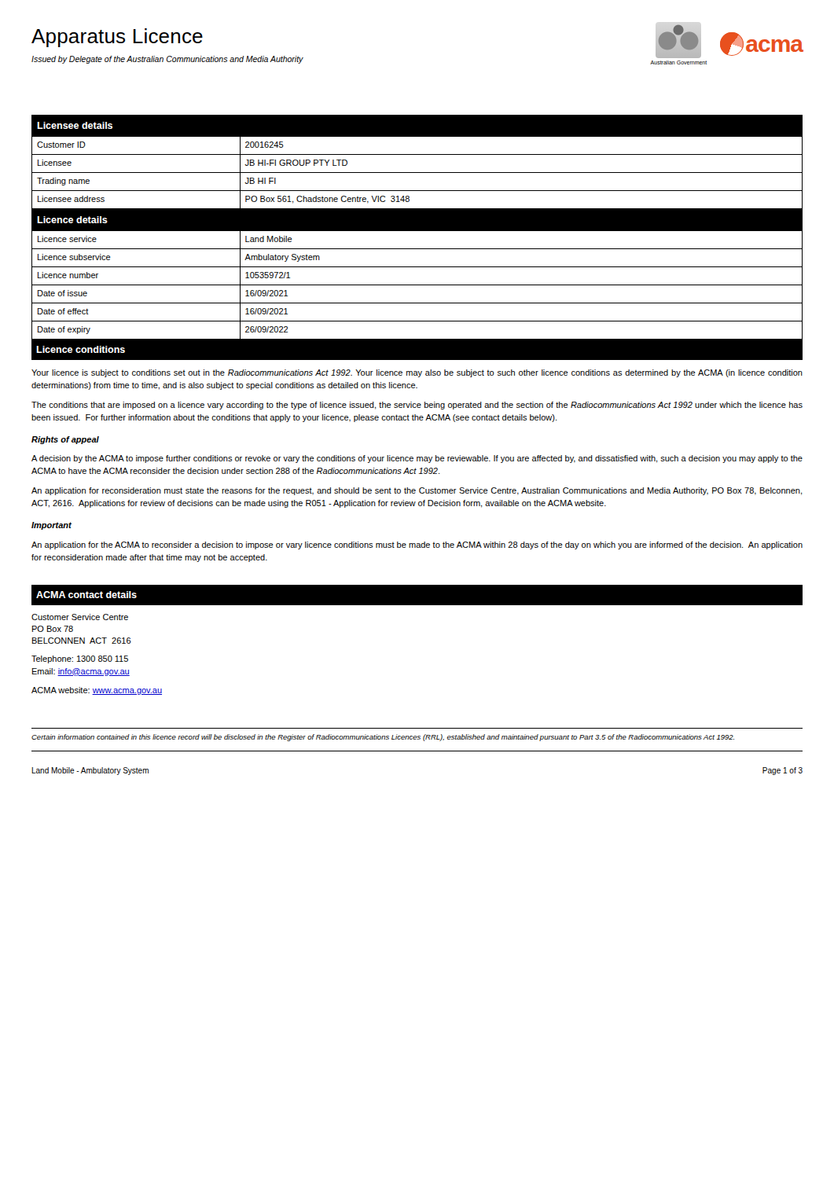Apparatus Licence
Issued by Delegate of the Australian Communications and Media Authority
Australian Government acma
| Licensee details |
| --- |
| Customer ID | 20016245 |
| Licensee | JB HI-FI GROUP PTY LTD |
| Trading name | JB HI FI |
| Licensee address | PO Box 561, Chadstone Centre, VIC 3148 |
| Licence details |
| --- |
| Licence service | Land Mobile |
| Licence subservice | Ambulatory System |
| Licence number | 10535972/1 |
| Date of issue | 16/09/2021 |
| Date of effect | 16/09/2021 |
| Date of expiry | 26/09/2022 |
Licence conditions
Your licence is subject to conditions set out in the Radiocommunications Act 1992. Your licence may also be subject to such other licence conditions as determined by the ACMA (in licence condition determinations) from time to time, and is also subject to special conditions as detailed on this licence.
The conditions that are imposed on a licence vary according to the type of licence issued, the service being operated and the section of the Radiocommunications Act 1992 under which the licence has been issued. For further information about the conditions that apply to your licence, please contact the ACMA (see contact details below).
Rights of appeal
A decision by the ACMA to impose further conditions or revoke or vary the conditions of your licence may be reviewable. If you are affected by, and dissatisfied with, such a decision you may apply to the ACMA to have the ACMA reconsider the decision under section 288 of the Radiocommunications Act 1992.
An application for reconsideration must state the reasons for the request, and should be sent to the Customer Service Centre, Australian Communications and Media Authority, PO Box 78, Belconnen, ACT, 2616. Applications for review of decisions can be made using the R051 - Application for review of Decision form, available on the ACMA website.
Important
An application for the ACMA to reconsider a decision to impose or vary licence conditions must be made to the ACMA within 28 days of the day on which you are informed of the decision. An application for reconsideration made after that time may not be accepted.
ACMA contact details
Customer Service Centre
PO Box 78
BELCONNEN ACT 2616
Telephone: 1300 850 115
Email: info@acma.gov.au
ACMA website: www.acma.gov.au
Certain information contained in this licence record will be disclosed in the Register of Radiocommunications Licences (RRL), established and maintained pursuant to Part 3.5 of the Radiocommunications Act 1992.
Land Mobile - Ambulatory System Page 1 of 3